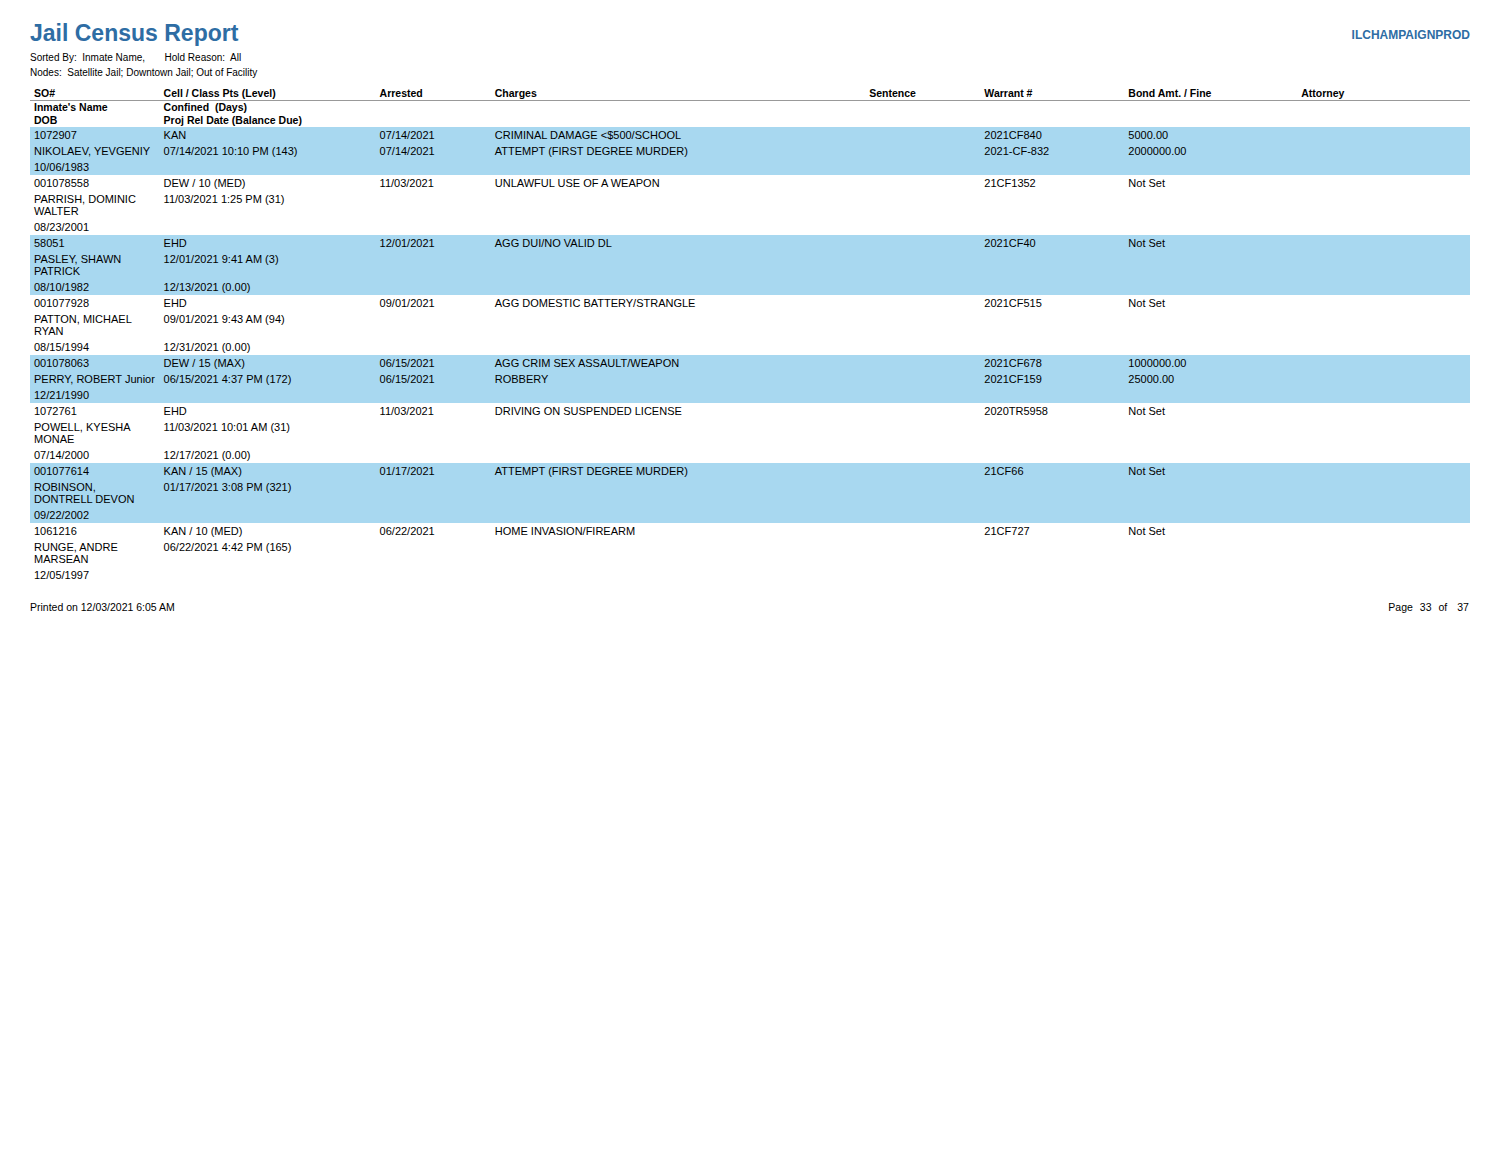Jail Census Report
ILCHAMPAIGNPROD
Sorted By: Inmate Name, Hold Reason: All
Nodes: Satellite Jail; Downtown Jail; Out of Facility
| SO# | Cell / Class Pts (Level) | Arrested | Charges | Sentence | Warrant # | Bond Amt. / Fine | Attorney |
| --- | --- | --- | --- | --- | --- | --- | --- |
| Inmate's Name | Confined (Days) | | | | | | |
| DOB | Proj Rel Date (Balance Due) | | | | | | |
| 1072907 | KAN | 07/14/2021 | CRIMINAL DAMAGE <$500/SCHOOL | | 2021CF840 | 5000.00 | |
| NIKOLAEV, YEVGENIY | 07/14/2021 10:10 PM (143) | 07/14/2021 | ATTEMPT (FIRST DEGREE MURDER) | | 2021-CF-832 | 2000000.00 | |
| 10/06/1983 | | | | | | | |
| 001078558 | DEW / 10 (MED) | 11/03/2021 | UNLAWFUL USE OF A WEAPON | | 21CF1352 | Not Set | |
| PARRISH, DOMINIC WALTER | 11/03/2021 1:25 PM (31) | | | | | | |
| 08/23/2001 | | | | | | | |
| 58051 | EHD | 12/01/2021 | AGG DUI/NO VALID DL | | 2021CF40 | Not Set | |
| PASLEY, SHAWN PATRICK | 12/01/2021 9:41 AM (3) | | | | | | |
| 08/10/1982 | 12/13/2021 (0.00) | | | | | | |
| 001077928 | EHD | 09/01/2021 | AGG DOMESTIC BATTERY/STRANGLE | | 2021CF515 | Not Set | |
| PATTON, MICHAEL RYAN | 09/01/2021 9:43 AM (94) | | | | | | |
| 08/15/1994 | 12/31/2021 (0.00) | | | | | | |
| 001078063 | DEW / 15 (MAX) | 06/15/2021 | AGG CRIM SEX ASSAULT/WEAPON | | 2021CF678 | 1000000.00 | |
| PERRY, ROBERT Junior | 06/15/2021 4:37 PM (172) | 06/15/2021 | ROBBERY | | 2021CF159 | 25000.00 | |
| 12/21/1990 | | | | | | | |
| 1072761 | EHD | 11/03/2021 | DRIVING ON SUSPENDED LICENSE | | 2020TR5958 | Not Set | |
| POWELL, KYESHA MONAE | 11/03/2021 10:01 AM (31) | | | | | | |
| 07/14/2000 | 12/17/2021 (0.00) | | | | | | |
| 001077614 | KAN / 15 (MAX) | 01/17/2021 | ATTEMPT (FIRST DEGREE MURDER) | | 21CF66 | Not Set | |
| ROBINSON, DONTRELL DEVON | 01/17/2021 3:08 PM (321) | | | | | | |
| 09/22/2002 | | | | | | | |
| 1061216 | KAN / 10 (MED) | 06/22/2021 | HOME INVASION/FIREARM | | 21CF727 | Not Set | |
| RUNGE, ANDRE MARSEAN | 06/22/2021 4:42 PM (165) | | | | | | |
| 12/05/1997 | | | | | | | |
Printed on 12/03/2021 6:05 AM Page 33 of 37